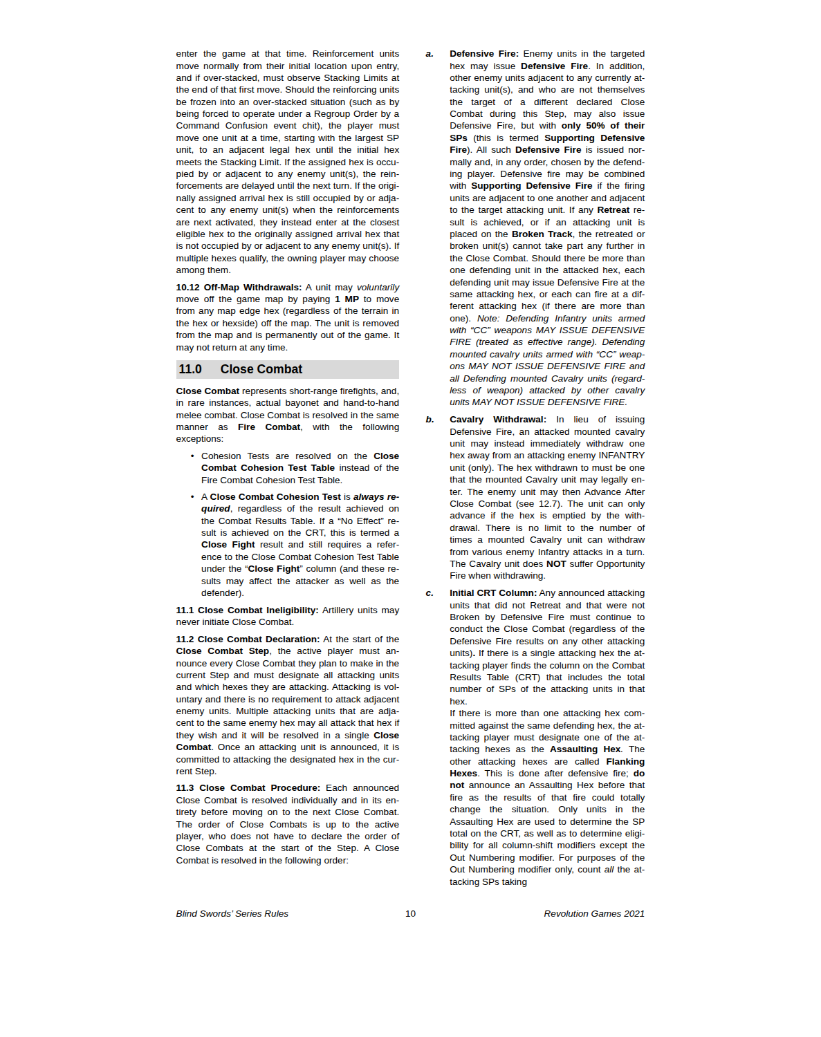enter the game at that time. Reinforcement units move normally from their initial location upon entry, and if over-stacked, must observe Stacking Limits at the end of that first move. Should the reinforcing units be frozen into an over-stacked situation (such as by being forced to operate under a Regroup Order by a Command Confusion event chit), the player must move one unit at a time, starting with the largest SP unit, to an adjacent legal hex until the initial hex meets the Stacking Limit. If the assigned hex is occupied by or adjacent to any enemy unit(s), the reinforcements are delayed until the next turn. If the originally assigned arrival hex is still occupied by or adjacent to any enemy unit(s) when the reinforcements are next activated, they instead enter at the closest eligible hex to the originally assigned arrival hex that is not occupied by or adjacent to any enemy unit(s). If multiple hexes qualify, the owning player may choose among them.
10.12 Off-Map Withdrawals: A unit may voluntarily move off the game map by paying 1 MP to move from any map edge hex (regardless of the terrain in the hex or hexside) off the map. The unit is removed from the map and is permanently out of the game. It may not return at any time.
11.0 Close Combat
Close Combat represents short-range firefights, and, in rare instances, actual bayonet and hand-to-hand melee combat. Close Combat is resolved in the same manner as Fire Combat, with the following exceptions:
Cohesion Tests are resolved on the Close Combat Cohesion Test Table instead of the Fire Combat Cohesion Test Table.
A Close Combat Cohesion Test is always required, regardless of the result achieved on the Combat Results Table. If a “No Effect” result is achieved on the CRT, this is termed a Close Fight result and still requires a reference to the Close Combat Cohesion Test Table under the “Close Fight” column (and these results may affect the attacker as well as the defender).
11.1 Close Combat Ineligibility: Artillery units may never initiate Close Combat.
11.2 Close Combat Declaration: At the start of the Close Combat Step, the active player must announce every Close Combat they plan to make in the current Step and must designate all attacking units and which hexes they are attacking. Attacking is voluntary and there is no requirement to attack adjacent enemy units. Multiple attacking units that are adjacent to the same enemy hex may all attack that hex if they wish and it will be resolved in a single Close Combat. Once an attacking unit is announced, it is committed to attacking the designated hex in the current Step.
11.3 Close Combat Procedure: Each announced Close Combat is resolved individually and in its entirety before moving on to the next Close Combat. The order of Close Combats is up to the active player, who does not have to declare the order of Close Combats at the start of the Step. A Close Combat is resolved in the following order:
Defensive Fire: Enemy units in the targeted hex may issue Defensive Fire. In addition, other enemy units adjacent to any currently attacking unit(s), and who are not themselves the target of a different declared Close Combat during this Step, may also issue Defensive Fire, but with only 50% of their SPs (this is termed Supporting Defensive Fire). All such Defensive Fire is issued normally and, in any order, chosen by the defending player. Defensive fire may be combined with Supporting Defensive Fire if the firing units are adjacent to one another and adjacent to the target attacking unit. If any Retreat result is achieved, or if an attacking unit is placed on the Broken Track, the retreated or broken unit(s) cannot take part any further in the Close Combat. Should there be more than one defending unit in the attacked hex, each defending unit may issue Defensive Fire at the same attacking hex, or each can fire at a different attacking hex (if there are more than one). Note: Defending Infantry units armed with “CC” weapons MAY ISSUE DEFENSIVE FIRE (treated as effective range). Defending mounted cavalry units armed with “CC” weapons MAY NOT ISSUE DEFENSIVE FIRE and all Defending mounted Cavalry units (regardless of weapon) attacked by other cavalry units MAY NOT ISSUE DEFENSIVE FIRE.
Cavalry Withdrawal: In lieu of issuing Defensive Fire, an attacked mounted cavalry unit may instead immediately withdraw one hex away from an attacking enemy INFANTRY unit (only). The hex withdrawn to must be one that the mounted Cavalry unit may legally enter. The enemy unit may then Advance After Close Combat (see 12.7). The unit can only advance if the hex is emptied by the withdrawal. There is no limit to the number of times a mounted Cavalry unit can withdraw from various enemy Infantry attacks in a turn. The Cavalry unit does NOT suffer Opportunity Fire when withdrawing.
Initial CRT Column: Any announced attacking units that did not Retreat and that were not Broken by Defensive Fire must continue to conduct the Close Combat (regardless of the Defensive Fire results on any other attacking units). If there is a single attacking hex the attacking player finds the column on the Combat Results Table (CRT) that includes the total number of SPs of the attacking units in that hex.
If there is more than one attacking hex committed against the same defending hex, the attacking player must designate one of the attacking hexes as the Assaulting Hex. The other attacking hexes are called Flanking Hexes. This is done after defensive fire; do not announce an Assaulting Hex before that fire as the results of that fire could totally change the situation. Only units in the Assaulting Hex are used to determine the SP total on the CRT, as well as to determine eligibility for all column-shift modifiers except the Out Numbering modifier. For purposes of the Out Numbering modifier only, count all the attacking SPs taking
Blind Swords’ Series Rules 10 Revolution Games 2021